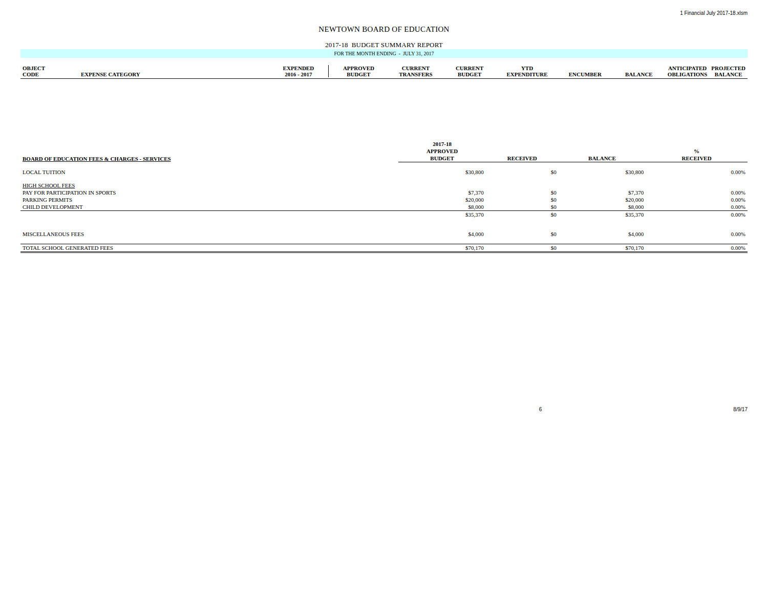1 Financial July 2017-18.xlsm
NEWTOWN BOARD OF EDUCATION
2017-18 BUDGET SUMMARY REPORT
FOR THE MONTH ENDING - JULY 31, 2017
| OBJECT | | EXPENDED | APPROVED | CURRENT | CURRENT | YTD | | | ANTICIPATED | PROJECTED |
| CODE | EXPENSE CATEGORY | 2016 - 2017 | BUDGET | TRANSFERS | BUDGET | EXPENDITURE | ENCUMBER | BALANCE | OBLIGATIONS | BALANCE |
| | 2017-18 | | | |
| | APPROVED | | | % |
| BOARD OF EDUCATION FEES & CHARGES - SERVICES | BUDGET | RECEIVED | BALANCE | RECEIVED |
| LOCAL TUITION | $30,800 | $0 | $30,800 | 0.00% |
| HIGH SCHOOL FEES | | | | |
| PAY FOR PARTICIPATION IN SPORTS | $7,370 | $0 | $7,370 | 0.00% |
| PARKING PERMITS | $20,000 | $0 | $20,000 | 0.00% |
| CHILD DEVELOPMENT | $8,000 | $0 | $8,000 | 0.00% |
| | $35,370 | $0 | $35,370 | 0.00% |
| MISCELLANEOUS FEES | $4,000 | $0 | $4,000 | 0.00% |
| TOTAL SCHOOL GENERATED FEES | $70,170 | $0 | $70,170 | 0.00% |
6
8/9/17